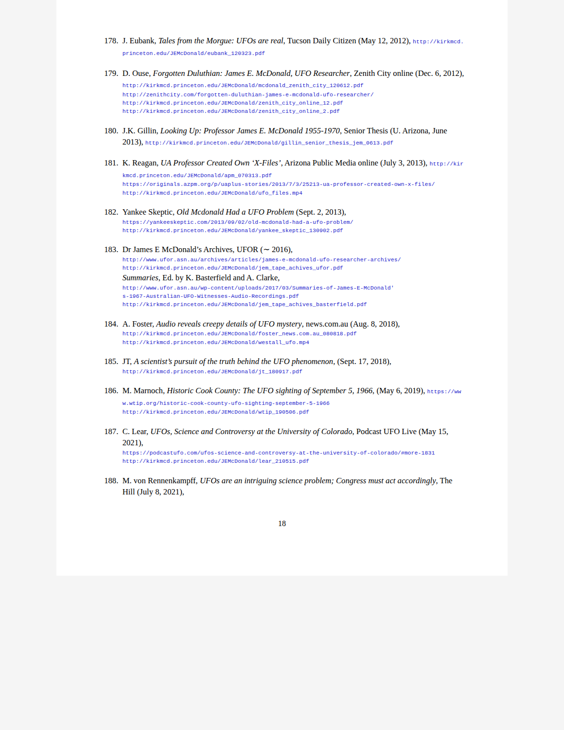178. J. Eubank, Tales from the Morgue: UFOs are real, Tucson Daily Citizen (May 12, 2012), http://kirkmcd.princeton.edu/JEMcDonald/eubank_120323.pdf
179. D. Ouse, Forgotten Duluthian: James E. McDonald, UFO Researcher, Zenith City online (Dec. 6, 2012), http://kirkmcd.princeton.edu/JEMcDonald/mcdonald_zenith_city_120612.pdf http://zenithcity.com/forgotten-duluthian-james-e-mcdonald-ufo-researcher/ http://kirkmcd.princeton.edu/JEMcDonald/zenith_city_online_12.pdf http://kirkmcd.princeton.edu/JEMcDonald/zenith_city_online_2.pdf
180. J.K. Gillin, Looking Up: Professor James E. McDonald 1955-1970, Senior Thesis (U. Arizona, June 2013), http://kirkmcd.princeton.edu/JEMcDonald/gillin_senior_thesis_jem_0613.pdf
181. K. Reagan, UA Professor Created Own ‘X-Files’, Arizona Public Media online (July 3, 2013), http://kirkmcd.princeton.edu/JEMcDonald/apm_070313.pdf https://originals.azpm.org/p/uaplus-stories/2013/7/3/25213-ua-professor-created-own-x-files/ http://kirkmcd.princeton.edu/JEMcDonald/ufo_files.mp4
182. Yankee Skeptic, Old Mcdonald Had a UFO Problem (Sept. 2, 2013), https://yankeeskeptic.com/2013/09/02/old-mcdonald-had-a-ufo-problem/ http://kirkmcd.princeton.edu/JEMcDonald/yankee_skeptic_130902.pdf
183. Dr James E McDonald’s Archives, UFOR (∼ 2016), http://www.ufor.asn.au/archives/articles/james-e-mcdonald-ufo-researcher-archives/ http://kirkmcd.princeton.edu/JEMcDonald/jem_tape_achives_ufor.pdf Summaries, Ed. by K. Basterfield and A. Clarke, http://www.ufor.asn.au/wp-content/uploads/2017/03/Summaries-of-James-E-McDonald'
s-1967-Australian-UFO-Witnesses-Audio-Recordings.pdf http://kirkmcd.princeton.edu/JEMcDonald/jem_tape_achives_basterfield.pdf
184. A. Foster, Audio reveals creepy details of UFO mystery, news.com.au (Aug. 8, 2018), http://kirkmcd.princeton.edu/JEMcDonald/foster_news.com.au_080818.pdf http://kirkmcd.princeton.edu/JEMcDonald/westall_ufo.mp4
185. JT, A scientist’s pursuit of the truth behind the UFO phenomenon, (Sept. 17, 2018), http://kirkmcd.princeton.edu/JEMcDonald/jt_180917.pdf
186. M. Marnoch, Historic Cook County: The UFO sighting of September 5, 1966, (May 6, 2019), https://www.wtip.org/historic-cook-county-ufo-sighting-september-5-1966 http://kirkmcd.princeton.edu/JEMcDonald/wtip_190506.pdf
187. C. Lear, UFOs, Science and Controversy at the University of Colorado, Podcast UFO Live (May 15, 2021), https://podcastufo.com/ufos-science-and-controversy-at-the-university-of-colorado/#more-1831 http://kirkmcd.princeton.edu/JEMcDonald/lear_210515.pdf
188. M. von Rennenkampff, UFOs are an intriguing science problem; Congress must act accordingly, The Hill (July 8, 2021),
18